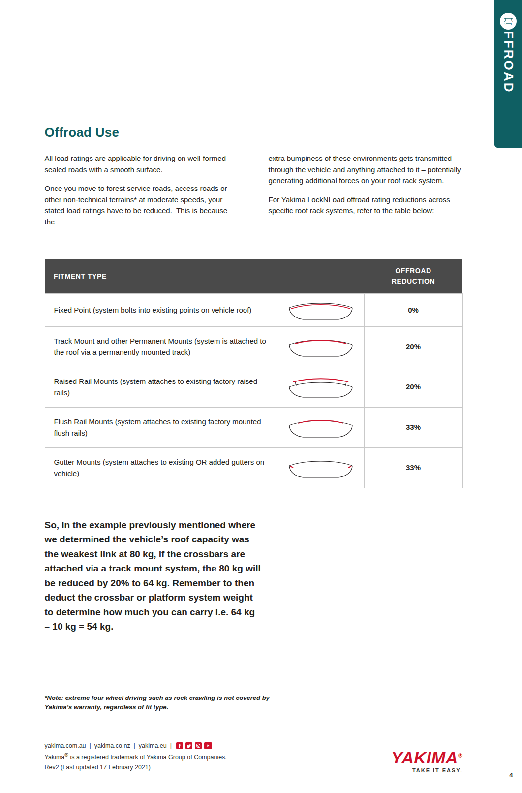OFFROAD
Offroad Use
All load ratings are applicable for driving on well-formed sealed roads with a smooth surface.
Once you move to forest service roads, access roads or other non-technical terrains* at moderate speeds, your stated load ratings have to be reduced. This is because the
extra bumpiness of these environments gets transmitted through the vehicle and anything attached to it – potentially generating additional forces on your roof rack system.
For Yakima LockNLoad offroad rating reductions across specific roof rack systems, refer to the table below:
| Fitment Type | Offroad Reduction |
| --- | --- |
| Fixed Point (system bolts into existing points on vehicle roof) | | 0% |
| Track Mount and other Permanent Mounts (system is attached to the roof via a permanently mounted track) | | 20% |
| Raised Rail Mounts (system attaches to existing factory raised rails) | | 20% |
| Flush Rail Mounts (system attaches to existing factory mounted flush rails) | | 33% |
| Gutter Mounts (system attaches to existing OR added gutters on vehicle) | | 33% |
So, in the example previously mentioned where we determined the vehicle’s roof capacity was the weakest link at 80 kg, if the crossbars are attached via a track mount system, the 80 kg will be reduced by 20% to 64 kg. Remember to then deduct the crossbar or platform system weight to determine how much you can carry i.e. 64 kg – 10 kg = 54 kg.
*Note: extreme four wheel driving such as rock crawling is not covered by Yakima’s warranty, regardless of fit type.
yakima.com.au | yakima.co.nz | yakima.eu |
Yakima® is a registered trademark of Yakima Group of Companies.
Rev2 (Last updated 17 February 2021)
YAKIMA®
TAKE IT EASY.
4